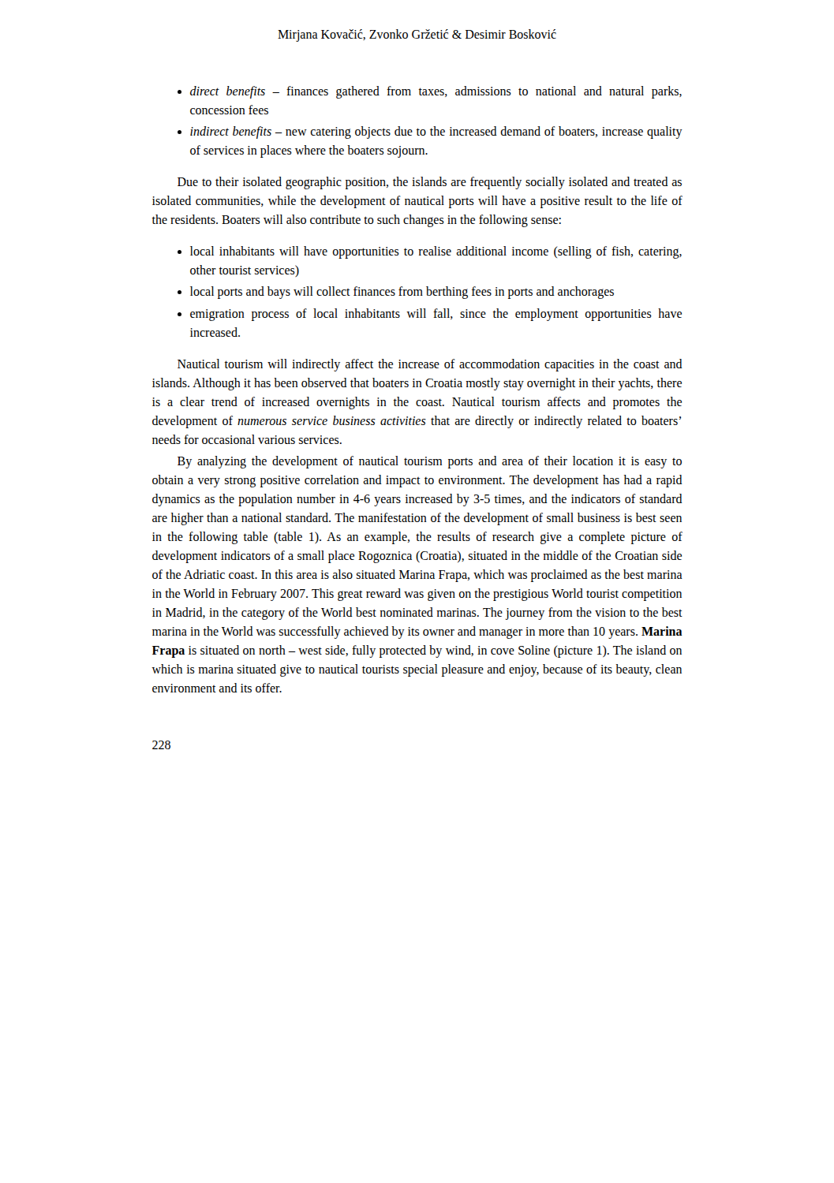Mirjana Kovačić, Zvonko Gržetić & Desimir Bosković
direct benefits – finances gathered from taxes, admissions to national and natural parks, concession fees
indirect benefits – new catering objects due to the increased demand of boaters, increase quality of services in places where the boaters sojourn.
Due to their isolated geographic position, the islands are frequently socially isolated and treated as isolated communities, while the development of nautical ports will have a positive result to the life of the residents. Boaters will also contribute to such changes in the following sense:
local inhabitants will have opportunities to realise additional income (selling of fish, catering, other tourist services)
local ports and bays will collect finances from berthing fees in ports and anchorages
emigration process of local inhabitants will fall, since the employment opportunities have increased.
Nautical tourism will indirectly affect the increase of accommodation capacities in the coast and islands. Although it has been observed that boaters in Croatia mostly stay overnight in their yachts, there is a clear trend of increased overnights in the coast. Nautical tourism affects and promotes the development of numerous service business activities that are directly or indirectly related to boaters’ needs for occasional various services.
By analyzing the development of nautical tourism ports and area of their location it is easy to obtain a very strong positive correlation and impact to environment. The development has had a rapid dynamics as the population number in 4-6 years increased by 3-5 times, and the indicators of standard are higher than a national standard. The manifestation of the development of small business is best seen in the following table (table 1). As an example, the results of research give a complete picture of development indicators of a small place Rogoznica (Croatia), situated in the middle of the Croatian side of the Adriatic coast. In this area is also situated Marina Frapa, which was proclaimed as the best marina in the World in February 2007. This great reward was given on the prestigious World tourist competition in Madrid, in the category of the World best nominated marinas. The journey from the vision to the best marina in the World was successfully achieved by its owner and manager in more than 10 years. Marina Frapa is situated on north – west side, fully protected by wind, in cove Soline (picture 1). The island on which is marina situated give to nautical tourists special pleasure and enjoy, because of its beauty, clean environment and its offer.
228